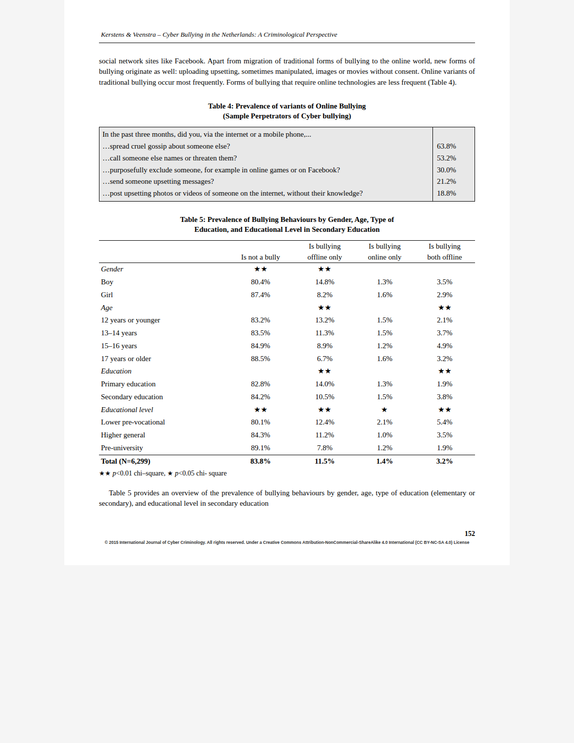Kerstens & Veenstra – Cyber Bullying in the Netherlands: A Criminological Perspective
social network sites like Facebook. Apart from migration of traditional forms of bullying to the online world, new forms of bullying originate as well: uploading upsetting, sometimes manipulated, images or movies without consent. Online variants of traditional bullying occur most frequently. Forms of bullying that require online technologies are less frequent (Table 4).
Table 4: Prevalence of variants of Online Bullying
(Sample Perpetrators of Cyber bullying)
| In the past three months, did you, via the internet or a mobile phone,... | |
| …spread cruel gossip about someone else? | 63.8% |
| …call someone else names or threaten them? | 53.2% |
| …purposefully exclude someone, for example in online games or on Facebook? | 30.0% |
| …send someone upsetting messages? | 21.2% |
| …post upsetting photos or videos of someone on the internet, without their knowledge? | 18.8% |
Table 5: Prevalence of Bullying Behaviours by Gender, Age, Type of
Education, and Educational Level in Secondary Education
| | | Is bullying | Is bullying | Is bullying |
| --- | --- | --- | --- | --- |
| | Is not a bully | offline only | online only | both offline |
| Gender | ★★ | ★★ | | |
| Boy | 80.4% | 14.8% | 1.3% | 3.5% |
| Girl | 87.4% | 8.2% | 1.6% | 2.9% |
| Age | | ★★ | | ★★ |
| 12 years or younger | 83.2% | 13.2% | 1.5% | 2.1% |
| 13–14 years | 83.5% | 11.3% | 1.5% | 3.7% |
| 15–16 years | 84.9% | 8.9% | 1.2% | 4.9% |
| 17 years or older | 88.5% | 6.7% | 1.6% | 3.2% |
| Education | | ★★ | | ★★ |
| Primary education | 82.8% | 14.0% | 1.3% | 1.9% |
| Secondary education | 84.2% | 10.5% | 1.5% | 3.8% |
| Educational level | ★★ | ★★ | ★ | ★★ |
| Lower pre-vocational | 80.1% | 12.4% | 2.1% | 5.4% |
| Higher general | 84.3% | 11.2% | 1.0% | 3.5% |
| Pre-university | 89.1% | 7.8% | 1.2% | 1.9% |
| Total (N=6,299) | 83.8% | 11.5% | 1.4% | 3.2% |
★★ p<0.01 chi–square, ★ p<0.05 chi- square
Table 5 provides an overview of the prevalence of bullying behaviours by gender, age, type of education (elementary or secondary), and educational level in secondary education
152
© 2015 International Journal of Cyber Criminology. All rights reserved. Under a Creative Commons Attribution-NonCommercial-ShareAlike 4.0 International (CC BY-NC-SA 4.0) License